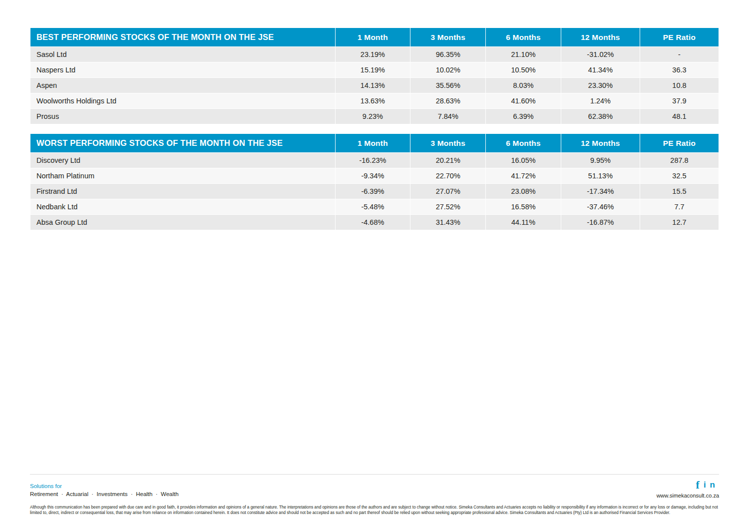| Best Performing Stocks of the Month on the JSE | 1 Month | 3 Months | 6 Months | 12 Months | PE Ratio |
| --- | --- | --- | --- | --- | --- |
| Sasol Ltd | 23.19% | 96.35% | 21.10% | -31.02% | - |
| Naspers Ltd | 15.19% | 10.02% | 10.50% | 41.34% | 36.3 |
| Aspen | 14.13% | 35.56% | 8.03% | 23.30% | 10.8 |
| Woolworths Holdings Ltd | 13.63% | 28.63% | 41.60% | 1.24% | 37.9 |
| Prosus | 9.23% | 7.84% | 6.39% | 62.38% | 48.1 |
| Worst Performing Stocks of the Month on the JSE | 1 Month | 3 Months | 6 Months | 12 Months | PE Ratio |
| --- | --- | --- | --- | --- | --- |
| Discovery Ltd | -16.23% | 20.21% | 16.05% | 9.95% | 287.8 |
| Northam Platinum | -9.34% | 22.70% | 41.72% | 51.13% | 32.5 |
| Firstrand Ltd | -6.39% | 27.07% | 23.08% | -17.34% | 15.5 |
| Nedbank Ltd | -5.48% | 27.52% | 16.58% | -37.46% | 7.7 |
| Absa Group Ltd | -4.68% | 31.43% | 44.11% | -16.87% | 12.7 |
Solutions for
Retirement · Actuarial · Investments · Health · Wealth
fin
www.simekaconsult.co.za
Although this communication has been prepared with due care and in good faith, it provides information and opinions of a general nature. The interpretations and opinions are those of the authors and are subject to change without notice. Simeka Consultants and Actuaries accepts no liability or responsibility if any information is incorrect or for any loss or damage, including but not limited to, direct, indirect or consequential loss, that may arise from reliance on information contained herein. It does not constitute advice and should not be accepted as such and no part thereof should be relied upon without seeking appropriate professional advice. Simeka Consultants and Actuaries (Pty) Ltd is an authorised Financial Services Provider.